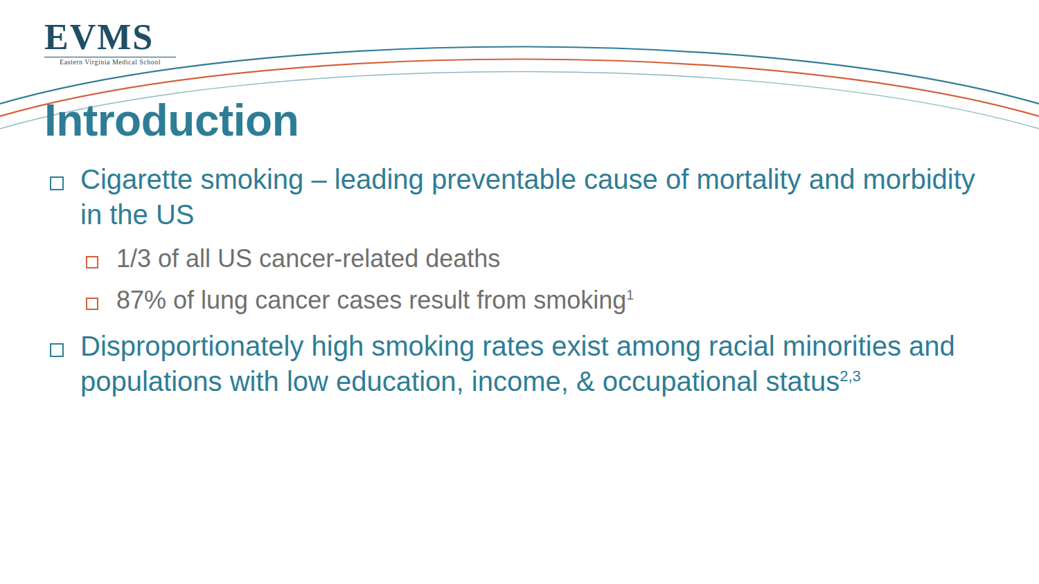EVMS Eastern Virginia Medical School
Introduction
Cigarette smoking – leading preventable cause of mortality and morbidity in the US
1/3 of all US cancer-related deaths
87% of lung cancer cases result from smoking1
Disproportionately high smoking rates exist among racial minorities and populations with low education, income, & occupational status2,3